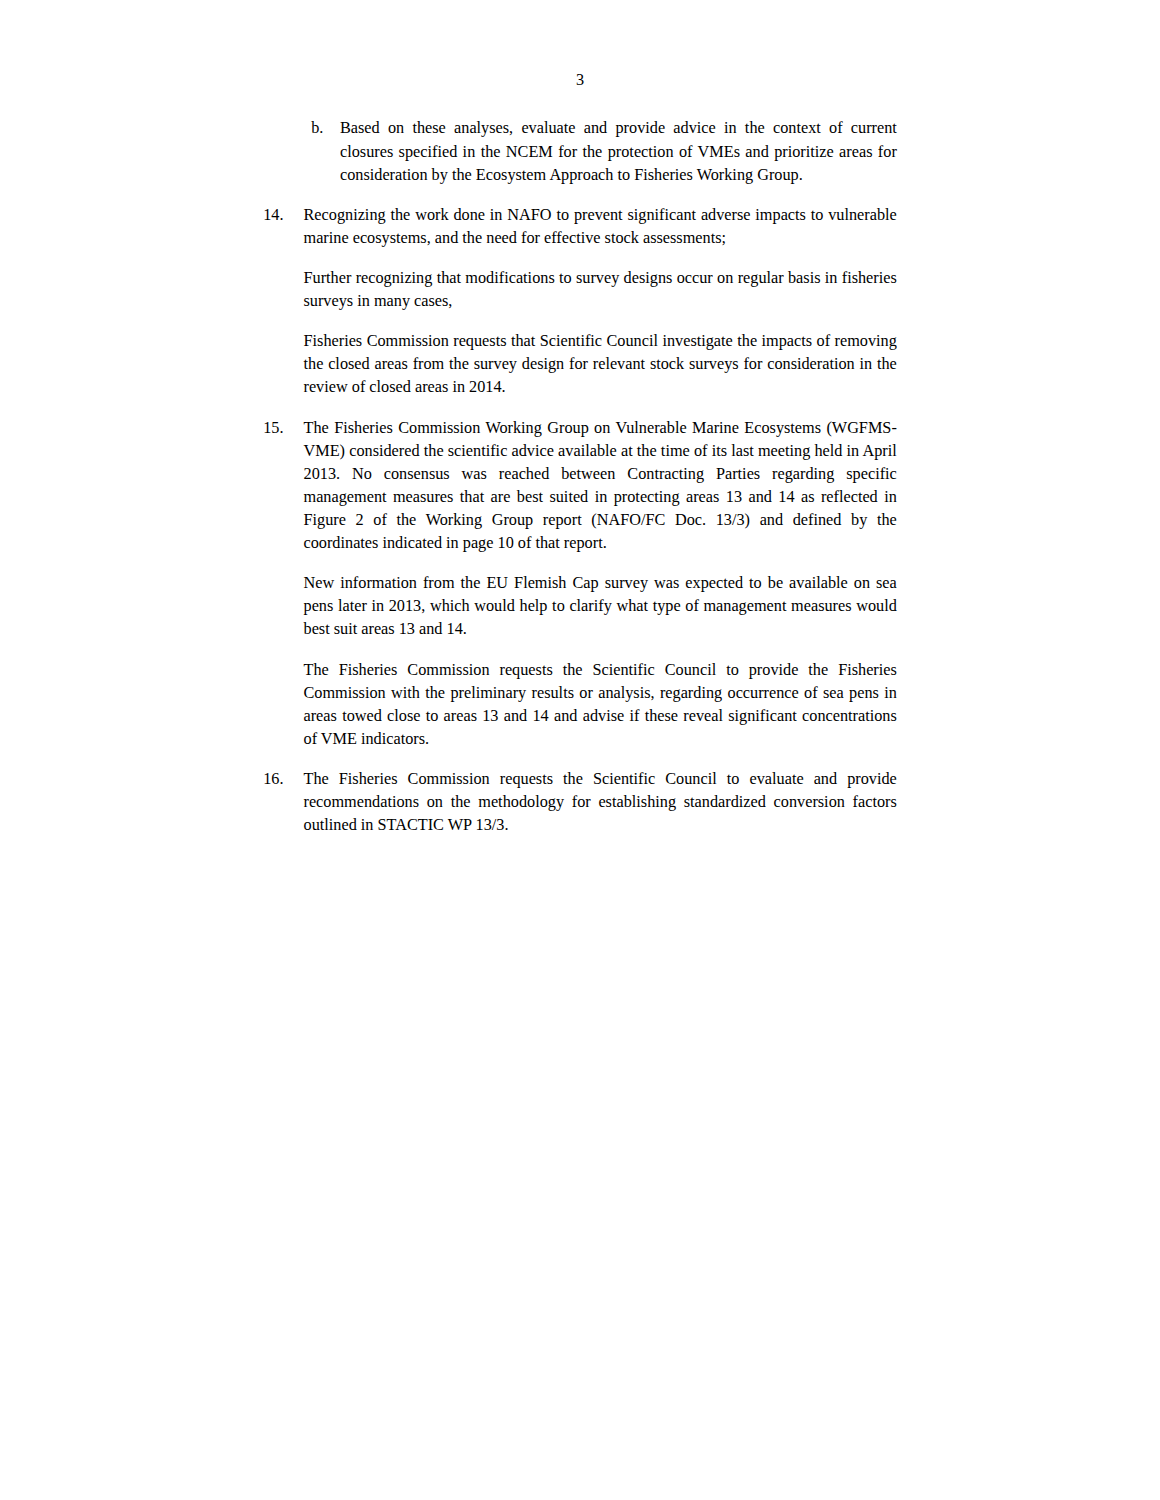3
| b. | Based on these analyses, evaluate and provide advice in the context of current closures specified in the NCEM for the protection of VMEs and prioritize areas for consideration by the Ecosystem Approach to Fisheries Working Group. |
| 14. | Recognizing the work done in NAFO to prevent significant adverse impacts to vulnerable marine ecosystems, and the need for effective stock assessments; Further recognizing that modifications to survey designs occur on regular basis in fisheries surveys in many cases, Fisheries Commission requests that Scientific Council investigate the impacts of removing the closed areas from the survey design for relevant stock surveys for consideration in the review of closed areas in 2014. |
| 15. | The Fisheries Commission Working Group on Vulnerable Marine Ecosystems (WGFMS-VME) considered the scientific advice available at the time of its last meeting held in April 2013. No consensus was reached between Contracting Parties regarding specific management measures that are best suited in protecting areas 13 and 14 as reflected in Figure 2 of the Working Group report (NAFO/FC Doc. 13/3) and defined by the coordinates indicated in page 10 of that report. New information from the EU Flemish Cap survey was expected to be available on sea pens later in 2013, which would help to clarify what type of management measures would best suit areas 13 and 14. The Fisheries Commission requests the Scientific Council to provide the Fisheries Commission with the preliminary results or analysis, regarding occurrence of sea pens in areas towed close to areas 13 and 14 and advise if these reveal significant concentrations of VME indicators. |
| 16. | The Fisheries Commission requests the Scientific Council to evaluate and provide recommendations on the methodology for establishing standardized conversion factors outlined in STACTIC WP 13/3. |